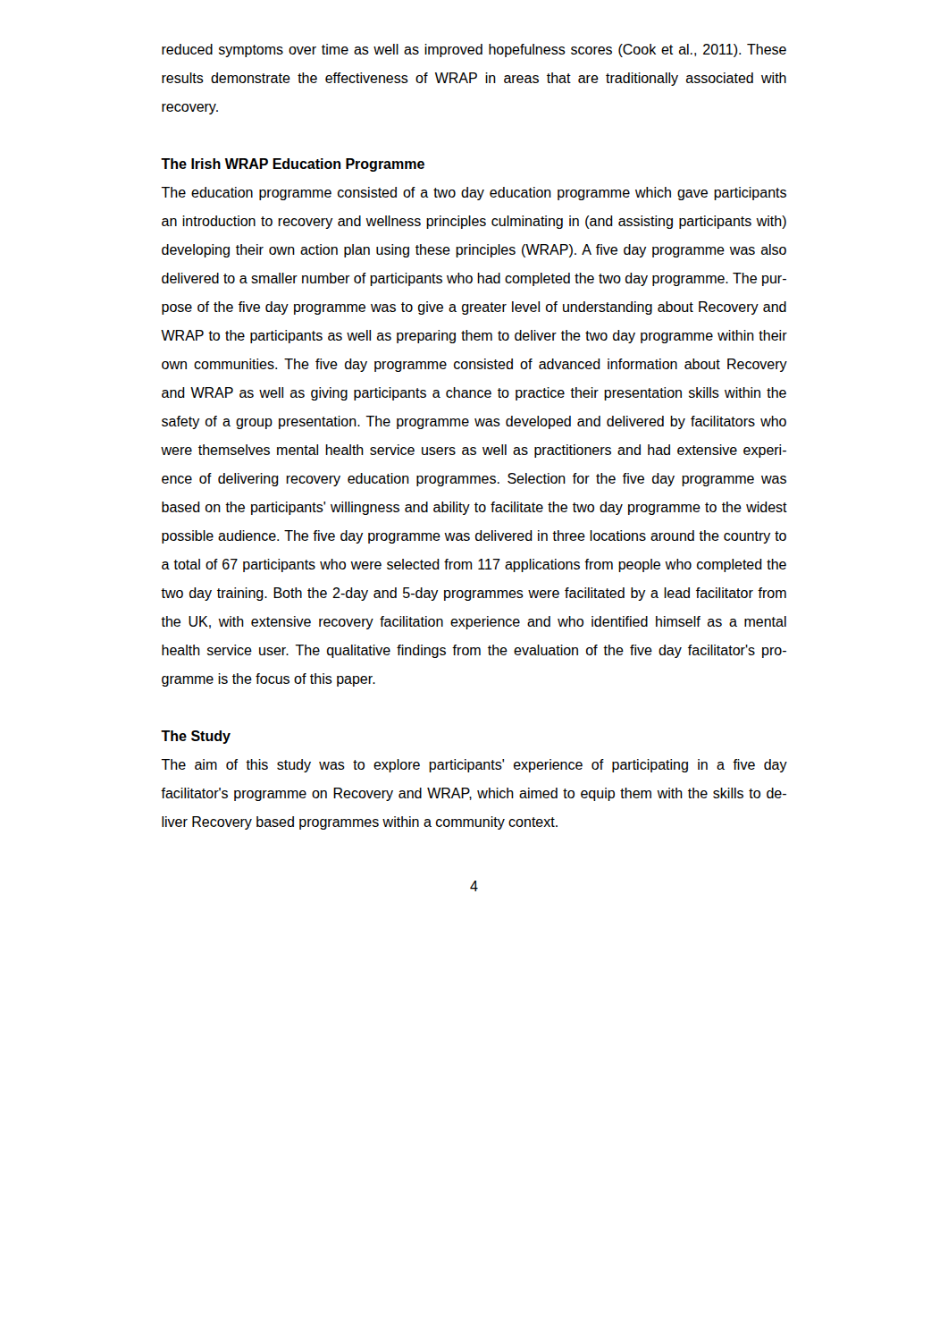reduced symptoms over time as well as improved hopefulness scores (Cook et al., 2011). These results demonstrate the effectiveness of WRAP in areas that are traditionally associated with recovery.
The Irish WRAP Education Programme
The education programme consisted of a two day education programme which gave participants an introduction to recovery and wellness principles culminating in (and assisting participants with) developing their own action plan using these principles (WRAP). A five day programme was also delivered to a smaller number of participants who had completed the two day programme. The purpose of the five day programme was to give a greater level of understanding about Recovery and WRAP to the participants as well as preparing them to deliver the two day programme within their own communities. The five day programme consisted of advanced information about Recovery and WRAP as well as giving participants a chance to practice their presentation skills within the safety of a group presentation. The programme was developed and delivered by facilitators who were themselves mental health service users as well as practitioners and had extensive experience of delivering recovery education programmes. Selection for the five day programme was based on the participants' willingness and ability to facilitate the two day programme to the widest possible audience. The five day programme was delivered in three locations around the country to a total of 67 participants who were selected from 117 applications from people who completed the two day training. Both the 2-day and 5-day programmes were facilitated by a lead facilitator from the UK, with extensive recovery facilitation experience and who identified himself as a mental health service user. The qualitative findings from the evaluation of the five day facilitator's programme is the focus of this paper.
The Study
The aim of this study was to explore participants' experience of participating in a five day facilitator's programme on Recovery and WRAP, which aimed to equip them with the skills to deliver Recovery based programmes within a community context.
4